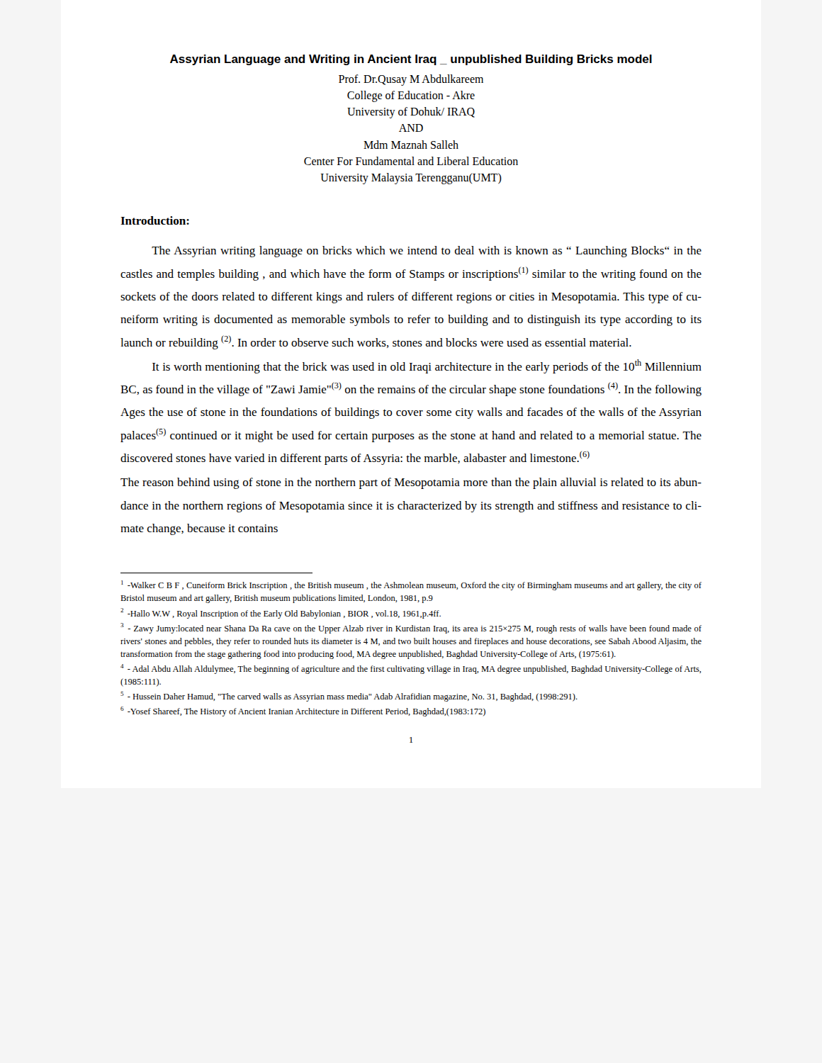Assyrian Language and Writing in Ancient Iraq _ unpublished Building Bricks model
Prof. Dr.Qusay M Abdulkareem
College of Education - Akre
University of Dohuk/ IRAQ
AND
Mdm Maznah Salleh
Center For Fundamental and Liberal Education
University Malaysia Terengganu(UMT)
Introduction:
The Assyrian writing language on bricks which we intend to deal with is known as “ Launching Blocks“ in the castles and temples building , and which have the form of Stamps or inscriptions(1) similar to the writing found on the sockets of the doors related to different kings and rulers of different regions or cities in Mesopotamia. This type of cuneiform writing is documented as memorable symbols to refer to building and to distinguish its type according to its launch or rebuilding (2). In order to observe such works, stones and blocks were used as essential material.
It is worth mentioning that the brick was used in old Iraqi architecture in the early periods of the 10th Millennium BC, as found in the village of "Zawi Jamie"(3) on the remains of the circular shape stone foundations (4). In the following Ages the use of stone in the foundations of buildings to cover some city walls and facades of the walls of the Assyrian palaces(5) continued or it might be used for certain purposes as the stone at hand and related to a memorial statue. The discovered stones have varied in different parts of Assyria: the marble, alabaster and limestone.(6)
The reason behind using of stone in the northern part of Mesopotamia more than the plain alluvial is related to its abundance in the northern regions of Mesopotamia since it is characterized by its strength and stiffness and resistance to climate change, because it contains
1 -Walker C B F , Cuneiform Brick Inscription , the British museum , the Ashmolean museum, Oxford the city of Birmingham museums and art gallery, the city of Bristol museum and art gallery, British museum publications limited, London, 1981, p.9
2 -Hallo W.W , Royal Inscription of the Early Old Babylonian , BIOR , vol.18, 1961,p.4ff.
3 - Zawy Jumy:located near Shana Da Ra cave on the Upper Alzab river in Kurdistan Iraq, its area is 215×275 M, rough rests of walls have been found made of rivers' stones and pebbles, they refer to rounded huts its diameter is 4 M, and two built houses and fireplaces and house decorations, see Sabah Abood Aljasim, the transformation from the stage gathering food into producing food, MA degree unpublished, Baghdad University-College of Arts, (1975:61).
4 - Adal Abdu Allah Aldulymee, The beginning of agriculture and the first cultivating village in Iraq, MA degree unpublished, Baghdad University-College of Arts, (1985:111).
5 - Hussein Daher Hamud, "The carved walls as Assyrian mass media" Adab Alrafidian magazine, No. 31, Baghdad, (1998:291).
6 -Yosef Shareef, The History of Ancient Iranian Architecture in Different Period, Baghdad,(1983:172)
1